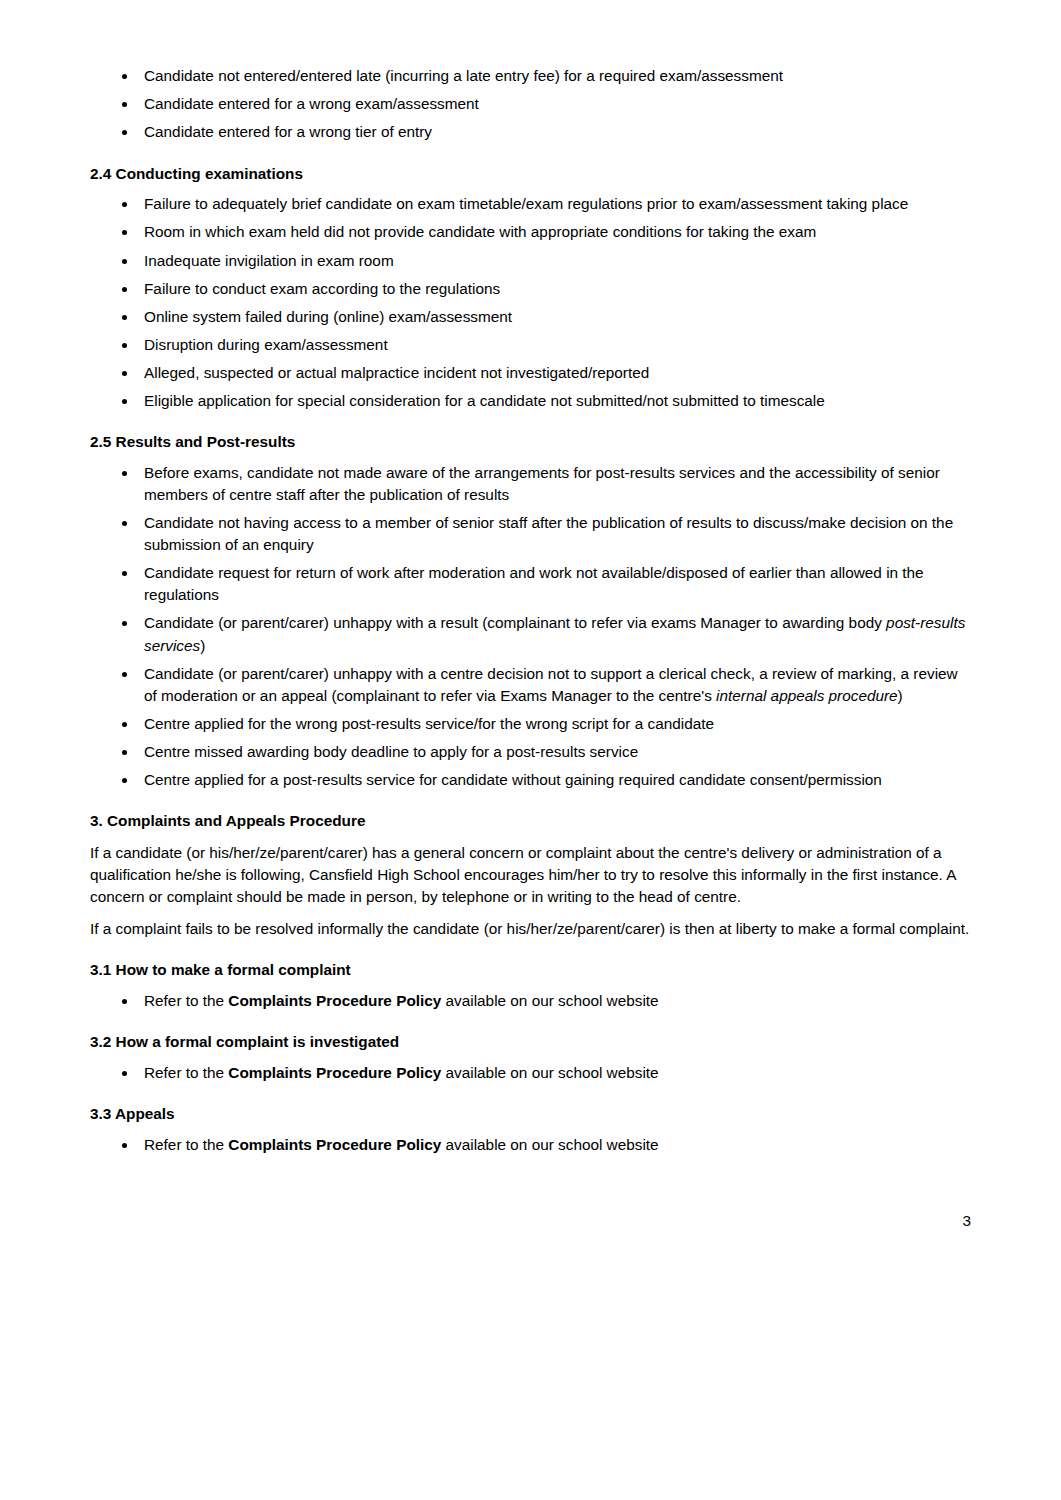Candidate not entered/entered late (incurring a late entry fee) for a required exam/assessment
Candidate entered for a wrong exam/assessment
Candidate entered for a wrong tier of entry
2.4 Conducting examinations
Failure to adequately brief candidate on exam timetable/exam regulations prior to exam/assessment taking place
Room in which exam held did not provide candidate with appropriate conditions for taking the exam
Inadequate invigilation in exam room
Failure to conduct exam according to the regulations
Online system failed during (online) exam/assessment
Disruption during exam/assessment
Alleged, suspected or actual malpractice incident not investigated/reported
Eligible application for special consideration for a candidate not submitted/not submitted to timescale
2.5 Results and Post-results
Before exams, candidate not made aware of the arrangements for post-results services and the accessibility of senior members of centre staff after the publication of results
Candidate not having access to a member of senior staff after the publication of results to discuss/make decision on the submission of an enquiry
Candidate request for return of work after moderation and work not available/disposed of earlier than allowed in the regulations
Candidate (or parent/carer) unhappy with a result (complainant to refer via exams Manager to awarding body post-results services)
Candidate (or parent/carer) unhappy with a centre decision not to support a clerical check, a review of marking, a review of moderation or an appeal (complainant to refer via Exams Manager to the centre's internal appeals procedure)
Centre applied for the wrong post-results service/for the wrong script for a candidate
Centre missed awarding body deadline to apply for a post-results service
Centre applied for a post-results service for candidate without gaining required candidate consent/permission
3. Complaints and Appeals Procedure
If a candidate (or his/her/ze/parent/carer) has a general concern or complaint about the centre's delivery or administration of a qualification he/she is following, Cansfield High School encourages him/her to try to resolve this informally in the first instance. A concern or complaint should be made in person, by telephone or in writing to the head of centre.
If a complaint fails to be resolved informally the candidate (or his/her/ze/parent/carer) is then at liberty to make a formal complaint.
3.1 How to make a formal complaint
Refer to the Complaints Procedure Policy available on our school website
3.2 How a formal complaint is investigated
Refer to the Complaints Procedure Policy available on our school website
3.3 Appeals
Refer to the Complaints Procedure Policy available on our school website
3